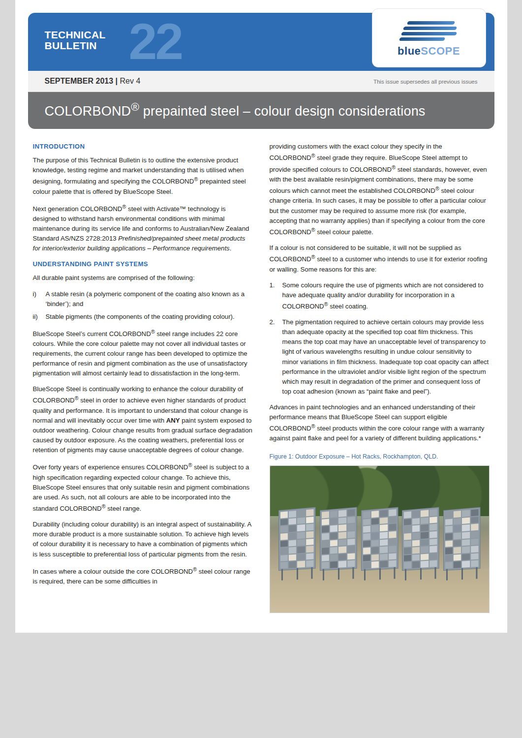TECHNICAL
BULLETIN
22
blueSCOPE
SEPTEMBER 2013 | Rev 4
This issue supersedes all previous issues
COLORBOND® prepainted steel – colour design considerations
Introduction
The purpose of this Technical Bulletin is to outline the extensive product knowledge, testing regime and market understanding that is utilised when designing, formulating and specifying the COLORBOND® prepainted steel colour palette that is offered by BlueScope Steel.
Next generation COLORBOND® steel with Activate™ technology is designed to withstand harsh environmental conditions with minimal maintenance during its service life and conforms to Australian/New Zealand Standard AS/NZS 2728:2013 Prefinished/prepainted sheet metal products for interior/exterior building applications – Performance requirements.
Understanding paint systems
All durable paint systems are comprised of the following:
i) A stable resin (a polymeric component of the coating also known as a ‘binder’); and
ii) Stable pigments (the components of the coating providing colour).
BlueScope Steel’s current COLORBOND® steel range includes 22 core colours. While the core colour palette may not cover all individual tastes or requirements, the current colour range has been developed to optimize the performance of resin and pigment combination as the use of unsatisfactory pigmentation will almost certainly lead to dissatisfaction in the long-term.
BlueScope Steel is continually working to enhance the colour durability of COLORBOND® steel in order to achieve even higher standards of product quality and performance. It is important to understand that colour change is normal and will inevitably occur over time with ANY paint system exposed to outdoor weathering. Colour change results from gradual surface degradation caused by outdoor exposure. As the coating weathers, preferential loss or retention of pigments may cause unacceptable degrees of colour change.
Over forty years of experience ensures COLORBOND® steel is subject to a high specification regarding expected colour change. To achieve this, BlueScope Steel ensures that only suitable resin and pigment combinations are used. As such, not all colours are able to be incorporated into the standard COLORBOND® steel range.
Durability (including colour durability) is an integral aspect of sustainability. A more durable product is a more sustainable solution. To achieve high levels of colour durability it is necessary to have a combination of pigments which is less susceptible to preferential loss of particular pigments from the resin.
In cases where a colour outside the core COLORBOND® steel colour range is required, there can be some difficulties in
providing customers with the exact colour they specify in the COLORBOND® steel grade they require. BlueScope Steel attempt to provide specified colours to COLORBOND® steel standards, however, even with the best available resin/pigment combinations, there may be some colours which cannot meet the established COLORBOND® steel colour change criteria. In such cases, it may be possible to offer a particular colour but the customer may be required to assume more risk (for example, accepting that no warranty applies) than if specifying a colour from the core COLORBOND® steel colour palette.
If a colour is not considered to be suitable, it will not be supplied as COLORBOND® steel to a customer who intends to use it for exterior roofing or walling. Some reasons for this are:
Some colours require the use of pigments which are not considered to have adequate quality and/or durability for incorporation in a COLORBOND® steel coating.
The pigmentation required to achieve certain colours may provide less than adequate opacity at the specified top coat film thickness. This means the top coat may have an unacceptable level of transparency to light of various wavelengths resulting in undue colour sensitivity to minor variations in film thickness. Inadequate top coat opacity can affect performance in the ultraviolet and/or visible light region of the spectrum which may result in degradation of the primer and consequent loss of top coat adhesion (known as “paint flake and peel”).
Advances in paint technologies and an enhanced understanding of their performance means that BlueScope Steel can support eligible COLORBOND® steel products within the core colour range with a warranty against paint flake and peel for a variety of different building applications.*
Figure 1: Outdoor Exposure – Hot Racks, Rockhampton, QLD.